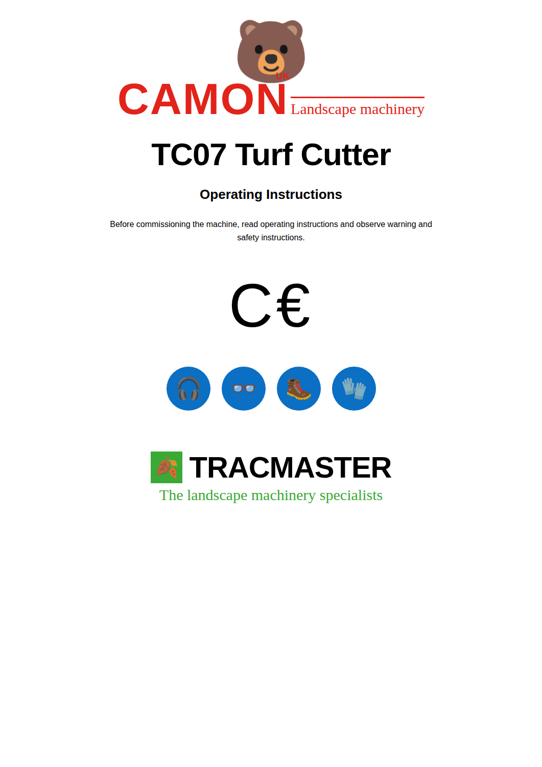🐻
CAMONUK
Landscape machinery
TC07 Turf Cutter
Operating Instructions
Before commissioning the machine, read operating instructions and observe warning and safety instructions.
C€
🎧 👓 🥾 🧤
🍂 TRACMASTER
The landscape machinery specialists